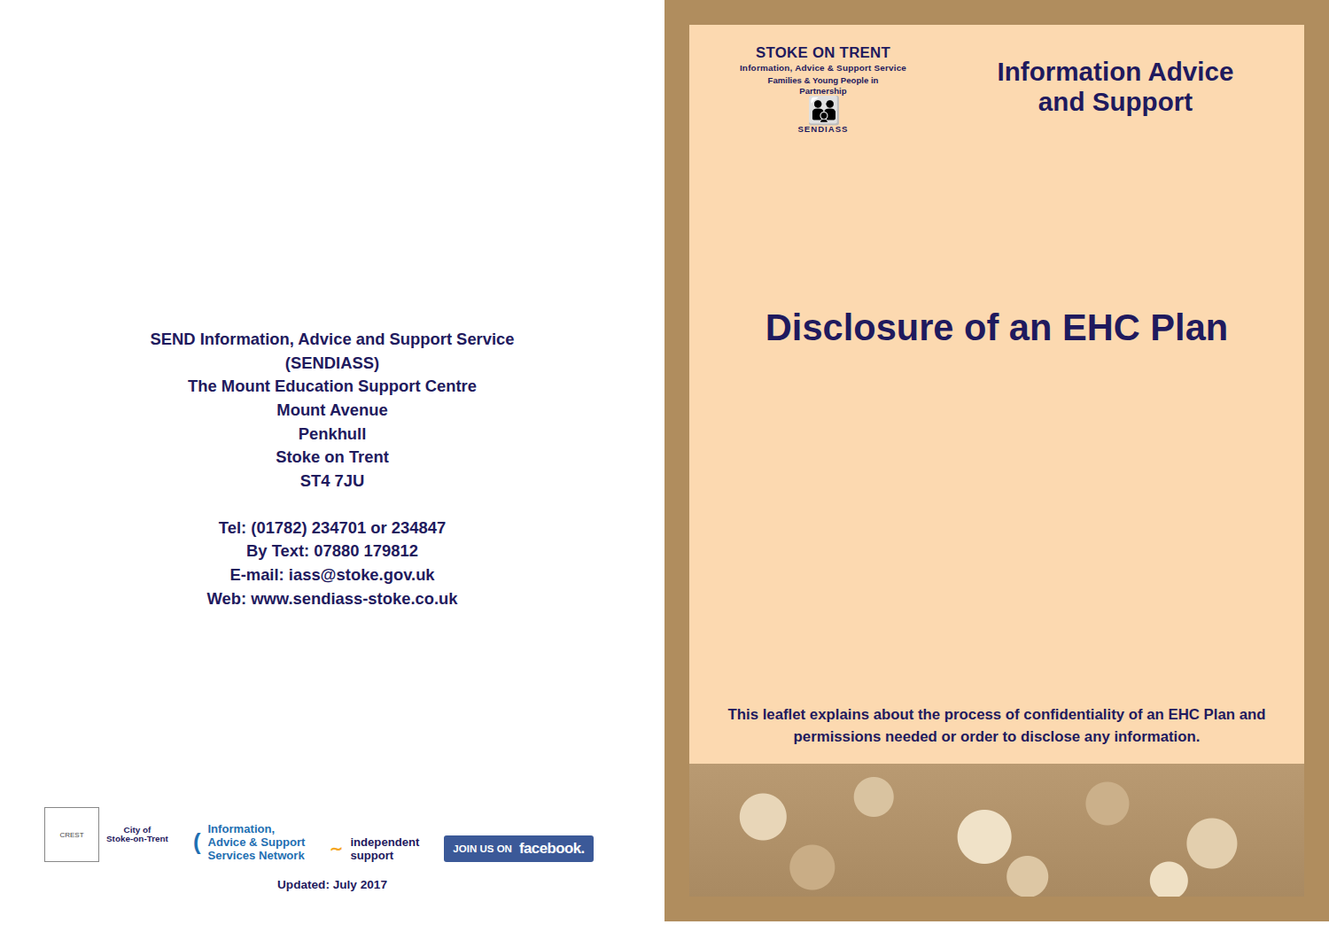SEND Information, Advice and Support Service
(SENDIASS)
The Mount Education Support Centre
Mount Avenue
Penkhull
Stoke on Trent
ST4 7JU
Tel: (01782) 234701 or 234847
By Text: 07880 179812
E-mail: iass@stoke.gov.uk
Web: www.sendiass-stoke.co.uk
CREST
City of
Stoke-on-Trent
(Information,
Advice & Support
Services Network
∼ independent
support
JOIN US ON facebook.
Updated: July 2017
STOKE ON TRENT
Information, Advice & Support Service
Families & Young People in Partnership
👪
SENDIASS
Information Advice
and Support
Disclosure of an EHC Plan
This leaflet explains about the process of confidentiality of an EHC Plan and permissions needed or order to disclose any information.